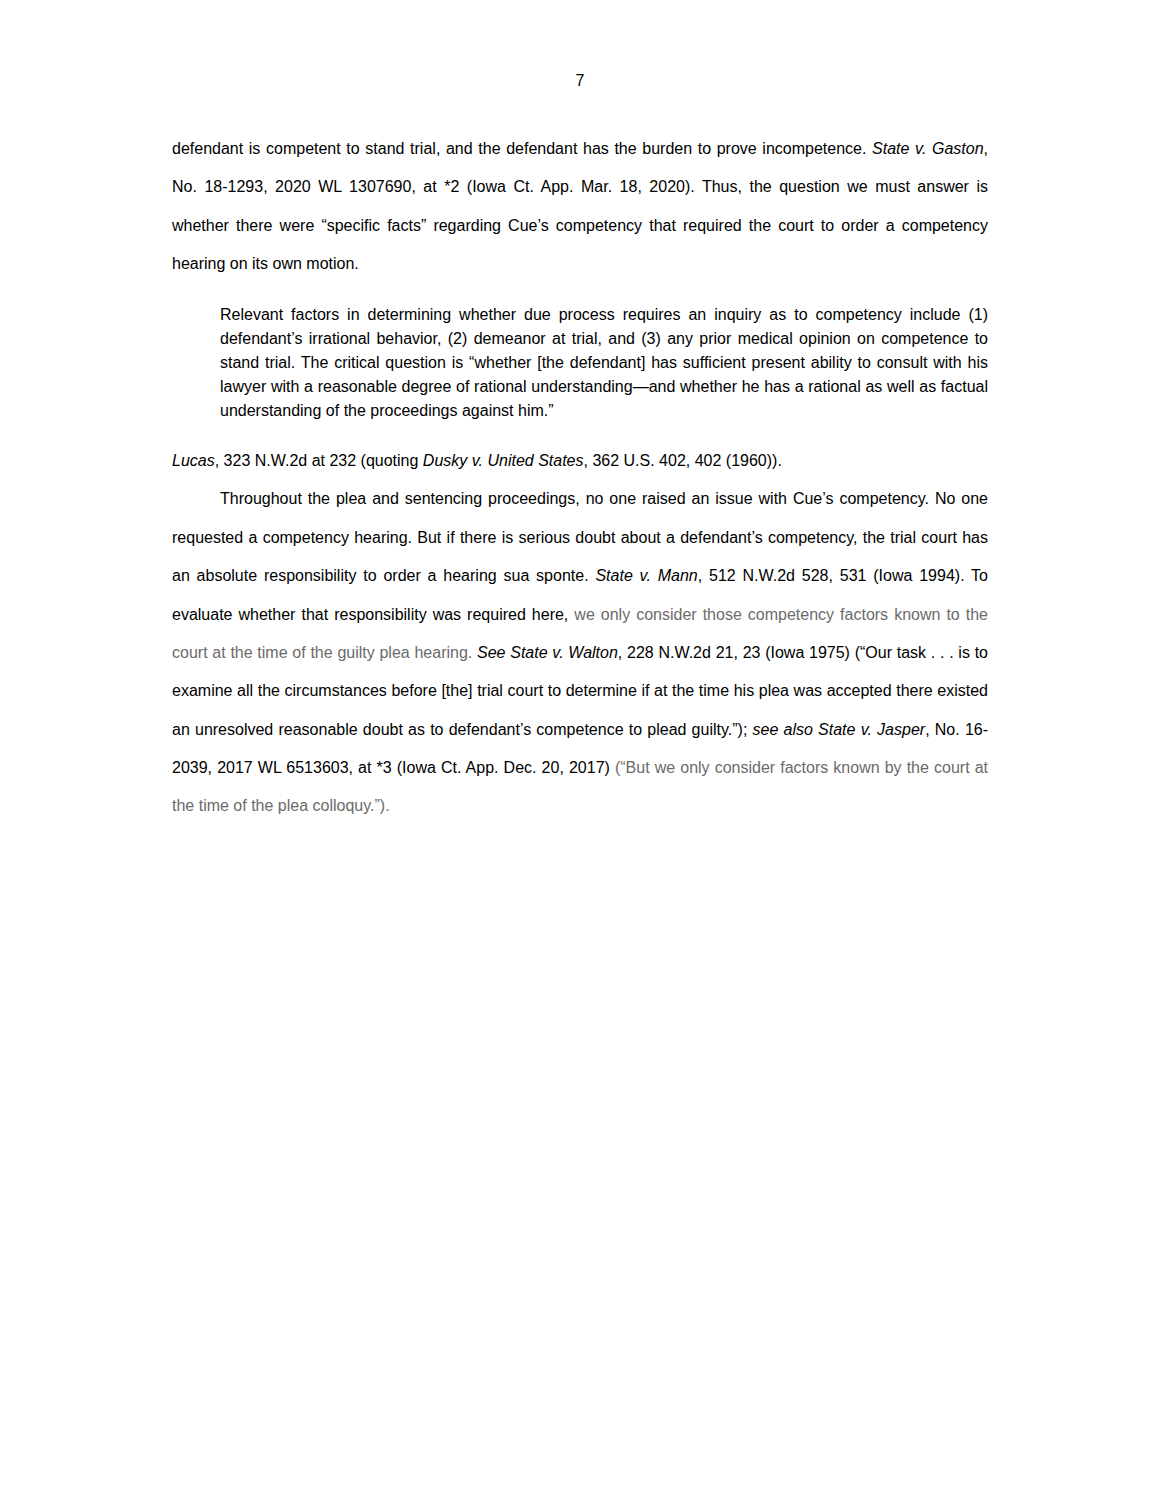7
defendant is competent to stand trial, and the defendant has the burden to prove incompetence. State v. Gaston, No. 18-1293, 2020 WL 1307690, at *2 (Iowa Ct. App. Mar. 18, 2020). Thus, the question we must answer is whether there were “specific facts” regarding Cue’s competency that required the court to order a competency hearing on its own motion.
Relevant factors in determining whether due process requires an inquiry as to competency include (1) defendant’s irrational behavior, (2) demeanor at trial, and (3) any prior medical opinion on competence to stand trial. The critical question is “whether [the defendant] has sufficient present ability to consult with his lawyer with a reasonable degree of rational understanding—and whether he has a rational as well as factual understanding of the proceedings against him.”
Lucas, 323 N.W.2d at 232 (quoting Dusky v. United States, 362 U.S. 402, 402 (1960)).
Throughout the plea and sentencing proceedings, no one raised an issue with Cue’s competency. No one requested a competency hearing. But if there is serious doubt about a defendant’s competency, the trial court has an absolute responsibility to order a hearing sua sponte. State v. Mann, 512 N.W.2d 528, 531 (Iowa 1994). To evaluate whether that responsibility was required here, we only consider those competency factors known to the court at the time of the guilty plea hearing. See State v. Walton, 228 N.W.2d 21, 23 (Iowa 1975) (“Our task . . . is to examine all the circumstances before [the] trial court to determine if at the time his plea was accepted there existed an unresolved reasonable doubt as to defendant’s competence to plead guilty.”); see also State v. Jasper, No. 16-2039, 2017 WL 6513603, at *3 (Iowa Ct. App. Dec. 20, 2017) (“But we only consider factors known by the court at the time of the plea colloquy.”).